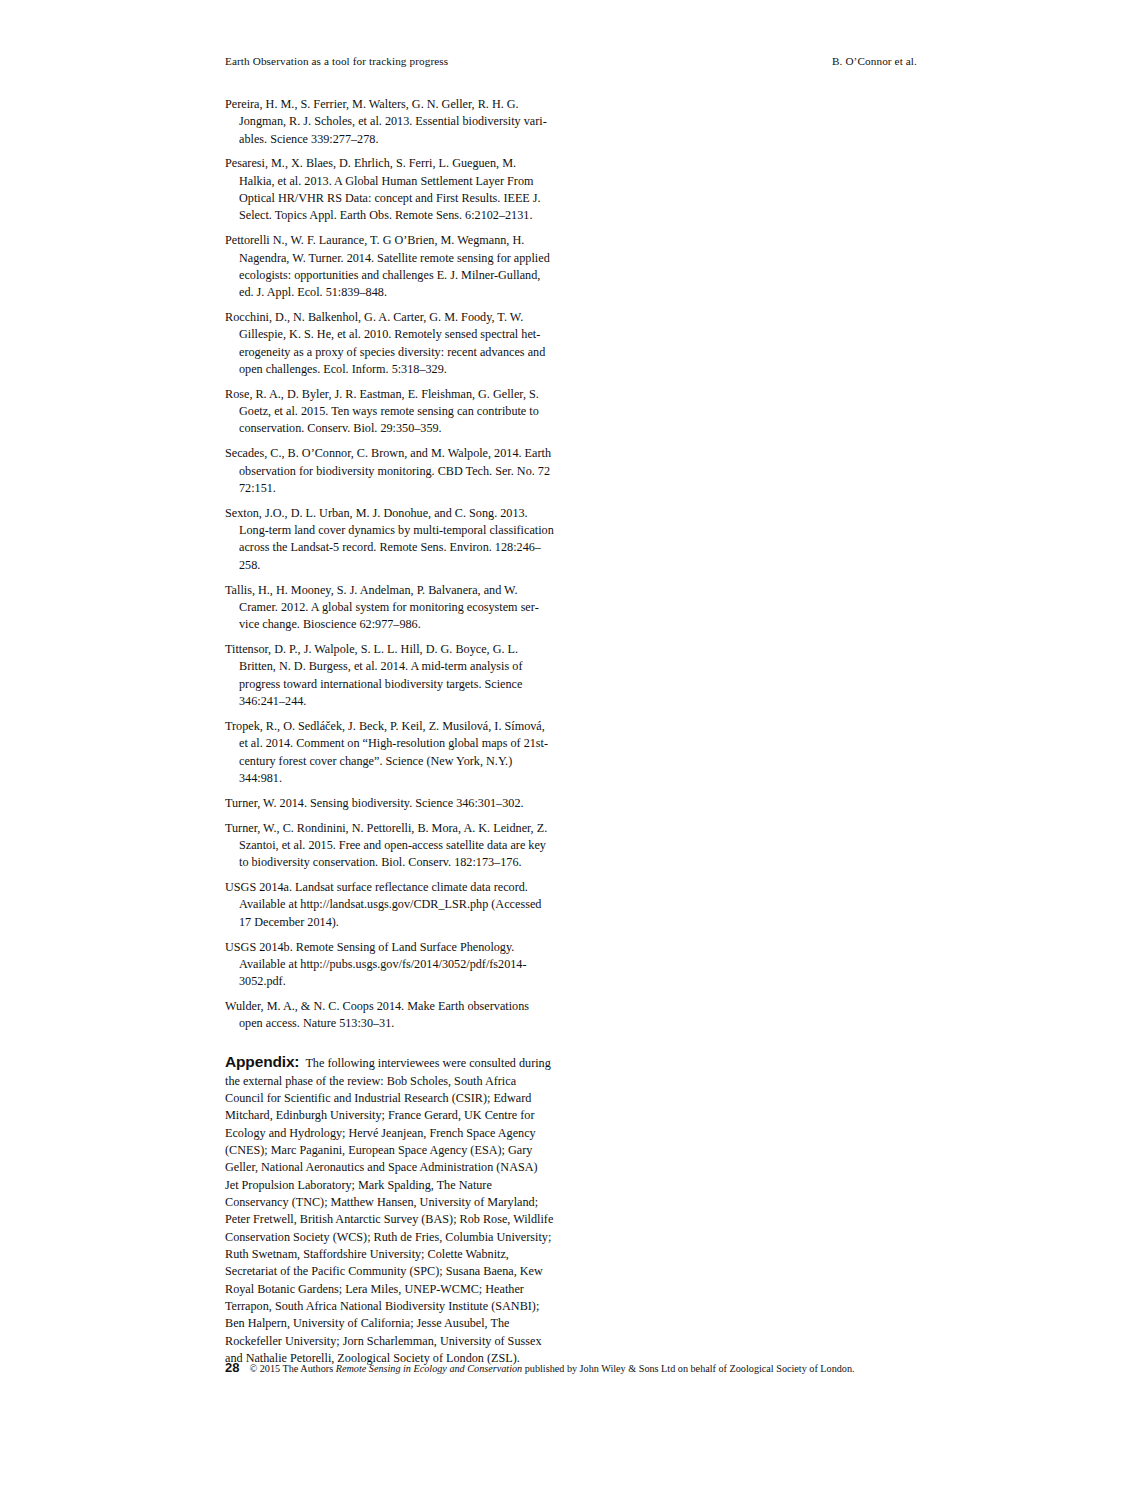Earth Observation as a tool for tracking progress
B. O’Connor et al.
Pereira, H. M., S. Ferrier, M. Walters, G. N. Geller, R. H. G. Jongman, R. J. Scholes, et al. 2013. Essential biodiversity variables. Science 339:277–278.
Pesaresi, M., X. Blaes, D. Ehrlich, S. Ferri, L. Gueguen, M. Halkia, et al. 2013. A Global Human Settlement Layer From Optical HR/VHR RS Data: concept and First Results. IEEE J. Select. Topics Appl. Earth Obs. Remote Sens. 6:2102–2131.
Pettorelli N., W. F. Laurance, T. G O’Brien, M. Wegmann, H. Nagendra, W. Turner. 2014. Satellite remote sensing for applied ecologists: opportunities and challenges E. J. Milner-Gulland, ed. J. Appl. Ecol. 51:839–848.
Rocchini, D., N. Balkenhol, G. A. Carter, G. M. Foody, T. W. Gillespie, K. S. He, et al. 2010. Remotely sensed spectral heterogeneity as a proxy of species diversity: recent advances and open challenges. Ecol. Inform. 5:318–329.
Rose, R. A., D. Byler, J. R. Eastman, E. Fleishman, G. Geller, S. Goetz, et al. 2015. Ten ways remote sensing can contribute to conservation. Conserv. Biol. 29:350–359.
Secades, C., B. O’Connor, C. Brown, and M. Walpole, 2014. Earth observation for biodiversity monitoring. CBD Tech. Ser. No. 72 72:151.
Sexton, J.O., D. L. Urban, M. J. Donohue, and C. Song. 2013. Long-term land cover dynamics by multi-temporal classification across the Landsat-5 record. Remote Sens. Environ. 128:246–258.
Tallis, H., H. Mooney, S. J. Andelman, P. Balvanera, and W. Cramer. 2012. A global system for monitoring ecosystem service change. Bioscience 62:977–986.
Tittensor, D. P., J. Walpole, S. L. L. Hill, D. G. Boyce, G. L. Britten, N. D. Burgess, et al. 2014. A mid-term analysis of progress toward international biodiversity targets. Science 346:241–244.
Tropek, R., O. Sedláček, J. Beck, P. Keil, Z. Musilová, I. Símová, et al. 2014. Comment on “High-resolution global maps of 21st-century forest cover change”. Science (New York, N.Y.) 344:981.
Turner, W. 2014. Sensing biodiversity. Science 346:301–302.
Turner, W., C. Rondinini, N. Pettorelli, B. Mora, A. K. Leidner, Z. Szantoi, et al. 2015. Free and open-access satellite data are key to biodiversity conservation. Biol. Conserv. 182:173–176.
USGS 2014a. Landsat surface reflectance climate data record. Available at http://landsat.usgs.gov/CDR_LSR.php (Accessed 17 December 2014).
USGS 2014b. Remote Sensing of Land Surface Phenology. Available at http://pubs.usgs.gov/fs/2014/3052/pdf/fs2014-3052.pdf.
Wulder, M. A., & N. C. Coops 2014. Make Earth observations open access. Nature 513:30–31.
Appendix:
The following interviewees were consulted during the external phase of the review: Bob Scholes, South Africa Council for Scientific and Industrial Research (CSIR); Edward Mitchard, Edinburgh University; France Gerard, UK Centre for Ecology and Hydrology; Hervé Jeanjean, French Space Agency (CNES); Marc Paganini, European Space Agency (ESA); Gary Geller, National Aeronautics and Space Administration (NASA) Jet Propulsion Laboratory; Mark Spalding, The Nature Conservancy (TNC); Matthew Hansen, University of Maryland; Peter Fretwell, British Antarctic Survey (BAS); Rob Rose, Wildlife Conservation Society (WCS); Ruth de Fries, Columbia University; Ruth Swetnam, Staffordshire University; Colette Wabnitz, Secretariat of the Pacific Community (SPC); Susana Baena, Kew Royal Botanic Gardens; Lera Miles, UNEP-WCMC; Heather Terrapon, South Africa National Biodiversity Institute (SANBI); Ben Halpern, University of California; Jesse Ausubel, The Rockefeller University; Jorn Scharlemman, University of Sussex and Nathalie Petorelli, Zoological Society of London (ZSL).
28
© 2015 The Authors Remote Sensing in Ecology and Conservation published by John Wiley & Sons Ltd on behalf of Zoological Society of London.